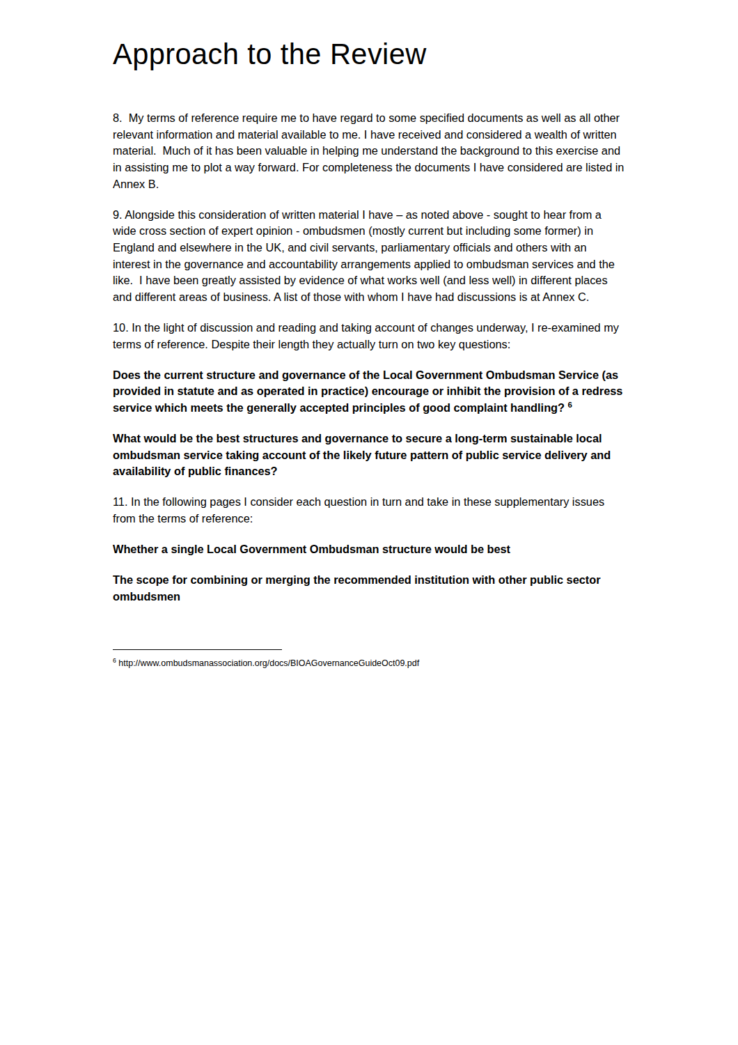Approach to the Review
8. My terms of reference require me to have regard to some specified documents as well as all other relevant information and material available to me. I have received and considered a wealth of written material. Much of it has been valuable in helping me understand the background to this exercise and in assisting me to plot a way forward. For completeness the documents I have considered are listed in Annex B.
9. Alongside this consideration of written material I have – as noted above - sought to hear from a wide cross section of expert opinion - ombudsmen (mostly current but including some former) in England and elsewhere in the UK, and civil servants, parliamentary officials and others with an interest in the governance and accountability arrangements applied to ombudsman services and the like. I have been greatly assisted by evidence of what works well (and less well) in different places and different areas of business. A list of those with whom I have had discussions is at Annex C.
10. In the light of discussion and reading and taking account of changes underway, I re-examined my terms of reference. Despite their length they actually turn on two key questions:
Does the current structure and governance of the Local Government Ombudsman Service (as provided in statute and as operated in practice) encourage or inhibit the provision of a redress service which meets the generally accepted principles of good complaint handling? 6
What would be the best structures and governance to secure a long-term sustainable local ombudsman service taking account of the likely future pattern of public service delivery and availability of public finances?
11. In the following pages I consider each question in turn and take in these supplementary issues from the terms of reference:
Whether a single Local Government Ombudsman structure would be best
The scope for combining or merging the recommended institution with other public sector ombudsmen
6 http://www.ombudsmanassociation.org/docs/BIOAGovernanceGuideOct09.pdf